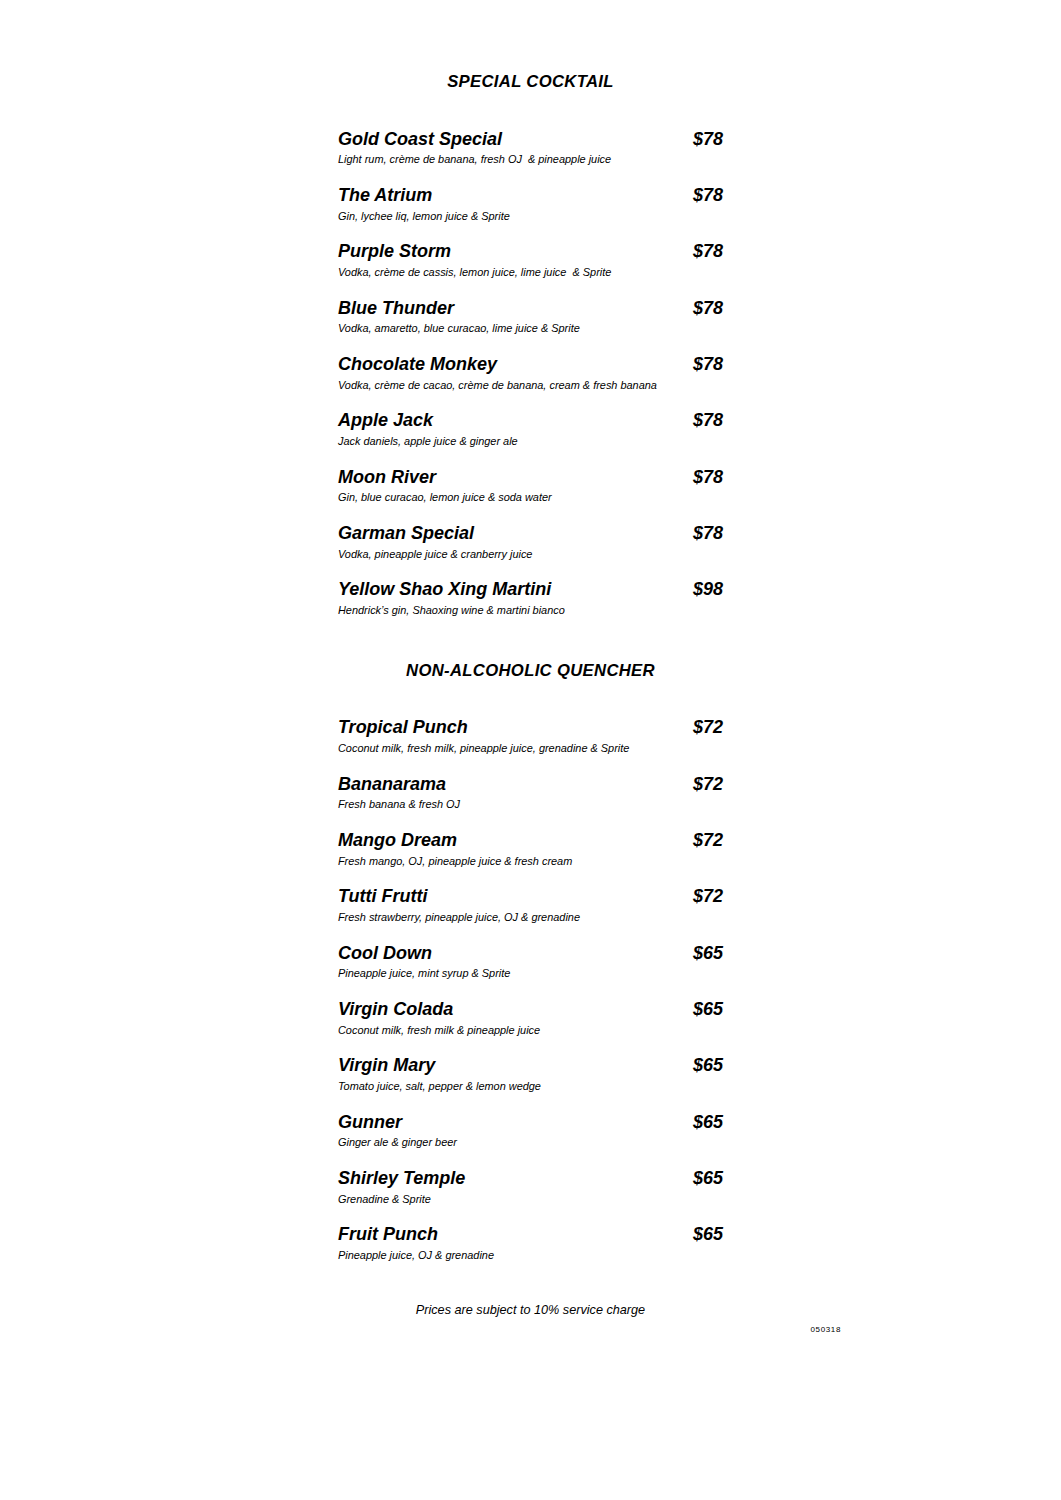SPECIAL COCKTAIL
Gold Coast Special $78
Light rum, crème de banana, fresh OJ & pineapple juice
The Atrium $78
Gin, lychee liq, lemon juice & Sprite
Purple Storm $78
Vodka, crème de cassis, lemon juice, lime juice & Sprite
Blue Thunder $78
Vodka, amaretto, blue curacao, lime juice & Sprite
Chocolate Monkey $78
Vodka, crème de cacao, crème de banana, cream & fresh banana
Apple Jack $78
Jack daniels, apple juice & ginger ale
Moon River $78
Gin, blue curacao, lemon juice & soda water
Garman Special $78
Vodka, pineapple juice & cranberry juice
Yellow Shao Xing Martini $98
Hendrick’s gin, Shaoxing wine & martini bianco
NON-ALCOHOLIC QUENCHER
Tropical Punch $72
Coconut milk, fresh milk, pineapple juice, grenadine & Sprite
Bananarama $72
Fresh banana & fresh OJ
Mango Dream $72
Fresh mango, OJ, pineapple juice & fresh cream
Tutti Frutti $72
Fresh strawberry, pineapple juice, OJ & grenadine
Cool Down $65
Pineapple juice, mint syrup & Sprite
Virgin Colada $65
Coconut milk, fresh milk & pineapple juice
Virgin Mary $65
Tomato juice, salt, pepper & lemon wedge
Gunner $65
Ginger ale & ginger beer
Shirley Temple $65
Grenadine & Sprite
Fruit Punch $65
Pineapple juice, OJ & grenadine
Prices are subject to 10% service charge
050318